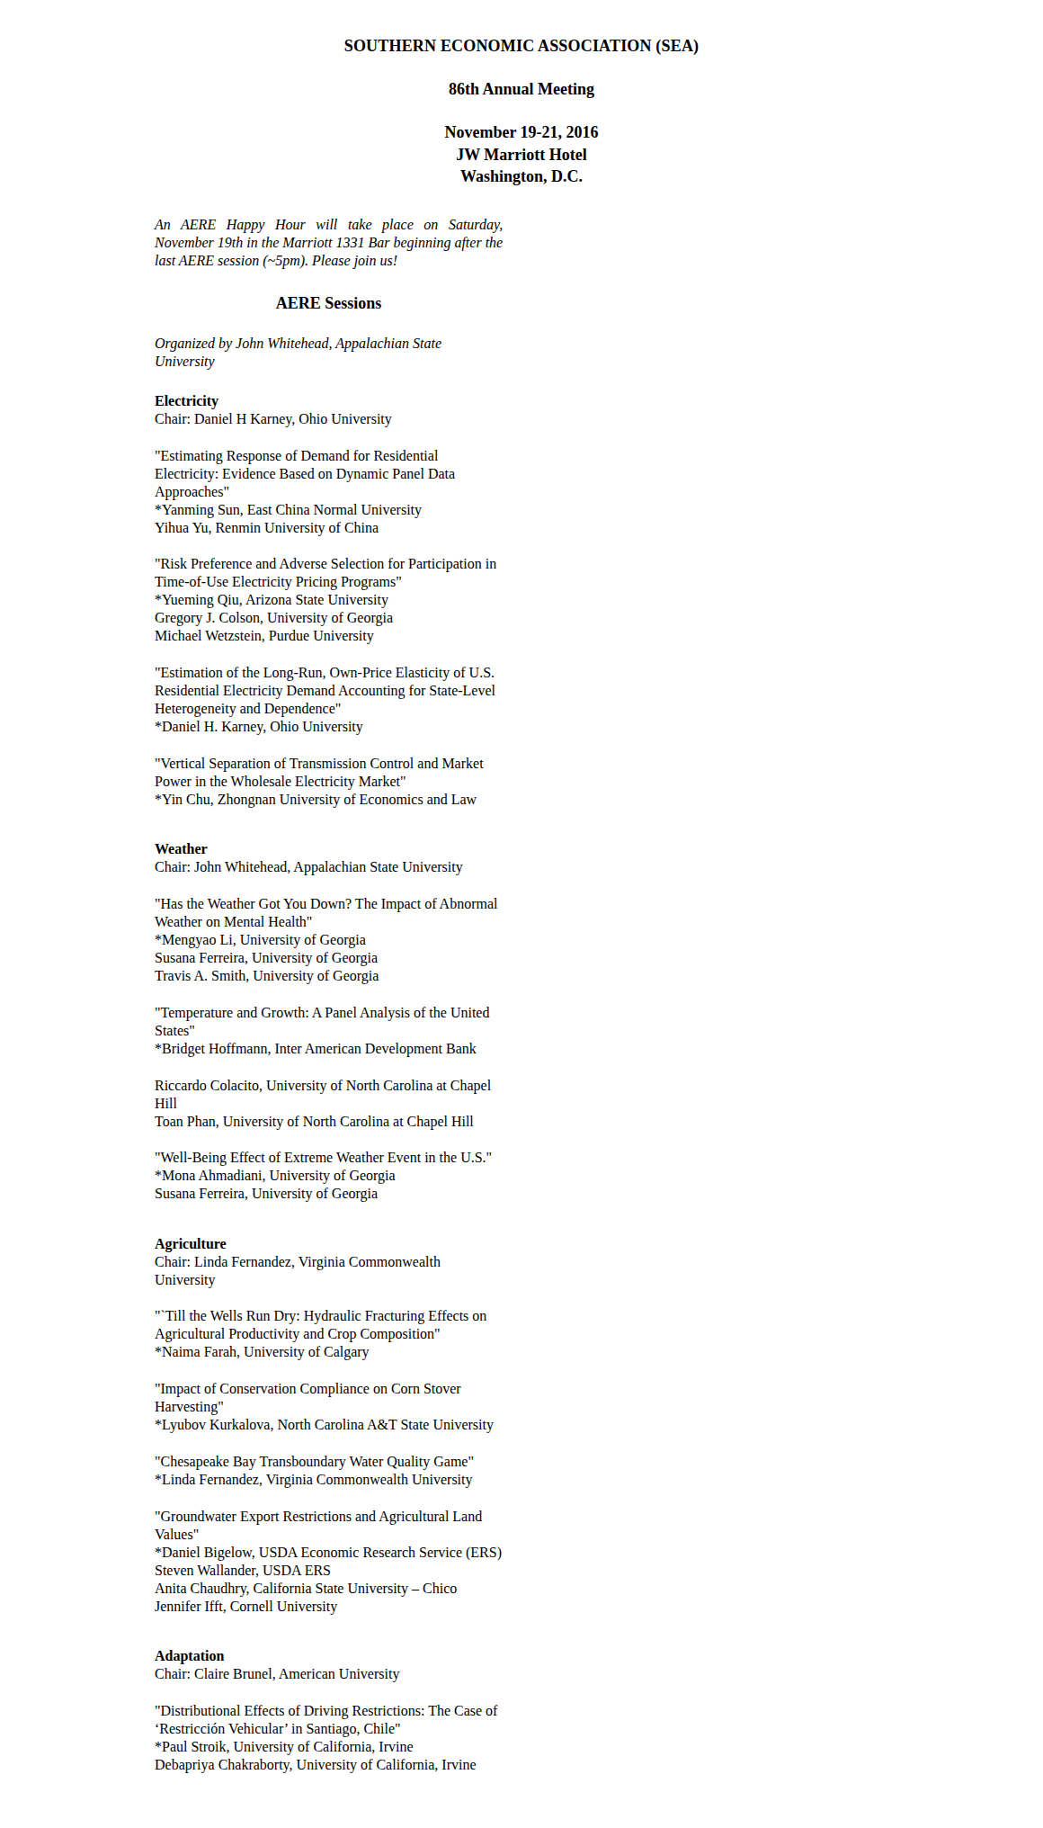SOUTHERN ECONOMIC ASSOCIATION (SEA)
86th Annual Meeting
November 19-21, 2016
JW Marriott Hotel
Washington, D.C.
An AERE Happy Hour will take place on Saturday, November 19th in the Marriott 1331 Bar beginning after the last AERE session (~5pm). Please join us!
AERE Sessions
Organized by John Whitehead, Appalachian State University
Electricity
Chair: Daniel H Karney, Ohio University
"Estimating Response of Demand for Residential Electricity: Evidence Based on Dynamic Panel Data Approaches" *Yanming Sun, East China Normal University Yihua Yu, Renmin University of China
"Risk Preference and Adverse Selection for Participation in Time-of-Use Electricity Pricing Programs" *Yueming Qiu, Arizona State University Gregory J. Colson, University of Georgia Michael Wetzstein, Purdue University
"Estimation of the Long-Run, Own-Price Elasticity of U.S. Residential Electricity Demand Accounting for State-Level Heterogeneity and Dependence" *Daniel H. Karney, Ohio University
"Vertical Separation of Transmission Control and Market Power in the Wholesale Electricity Market" *Yin Chu, Zhongnan University of Economics and Law
Weather
Chair: John Whitehead, Appalachian State University
"Has the Weather Got You Down? The Impact of Abnormal Weather on Mental Health" *Mengyao Li, University of Georgia Susana Ferreira, University of Georgia Travis A. Smith, University of Georgia
"Temperature and Growth: A Panel Analysis of the United States" *Bridget Hoffmann, Inter American Development Bank
Riccardo Colacito, University of North Carolina at Chapel Hill Toan Phan, University of North Carolina at Chapel Hill
"Well-Being Effect of Extreme Weather Event in the U.S." *Mona Ahmadiani, University of Georgia Susana Ferreira, University of Georgia
Agriculture
Chair: Linda Fernandez, Virginia Commonwealth University
"`Till the Wells Run Dry: Hydraulic Fracturing Effects on Agricultural Productivity and Crop Composition" *Naima Farah, University of Calgary
"Impact of Conservation Compliance on Corn Stover Harvesting" *Lyubov Kurkalova, North Carolina A&T State University
"Chesapeake Bay Transboundary Water Quality Game" *Linda Fernandez, Virginia Commonwealth University
"Groundwater Export Restrictions and Agricultural Land Values" *Daniel Bigelow, USDA Economic Research Service (ERS) Steven Wallander, USDA ERS Anita Chaudhry, California State University – Chico Jennifer Ifft, Cornell University
Adaptation
Chair: Claire Brunel, American University
"Distributional Effects of Driving Restrictions: The Case of ‘Restricción Vehicular’ in Santiago, Chile" *Paul Stroik, University of California, Irvine Debapriya Chakraborty, University of California, Irvine